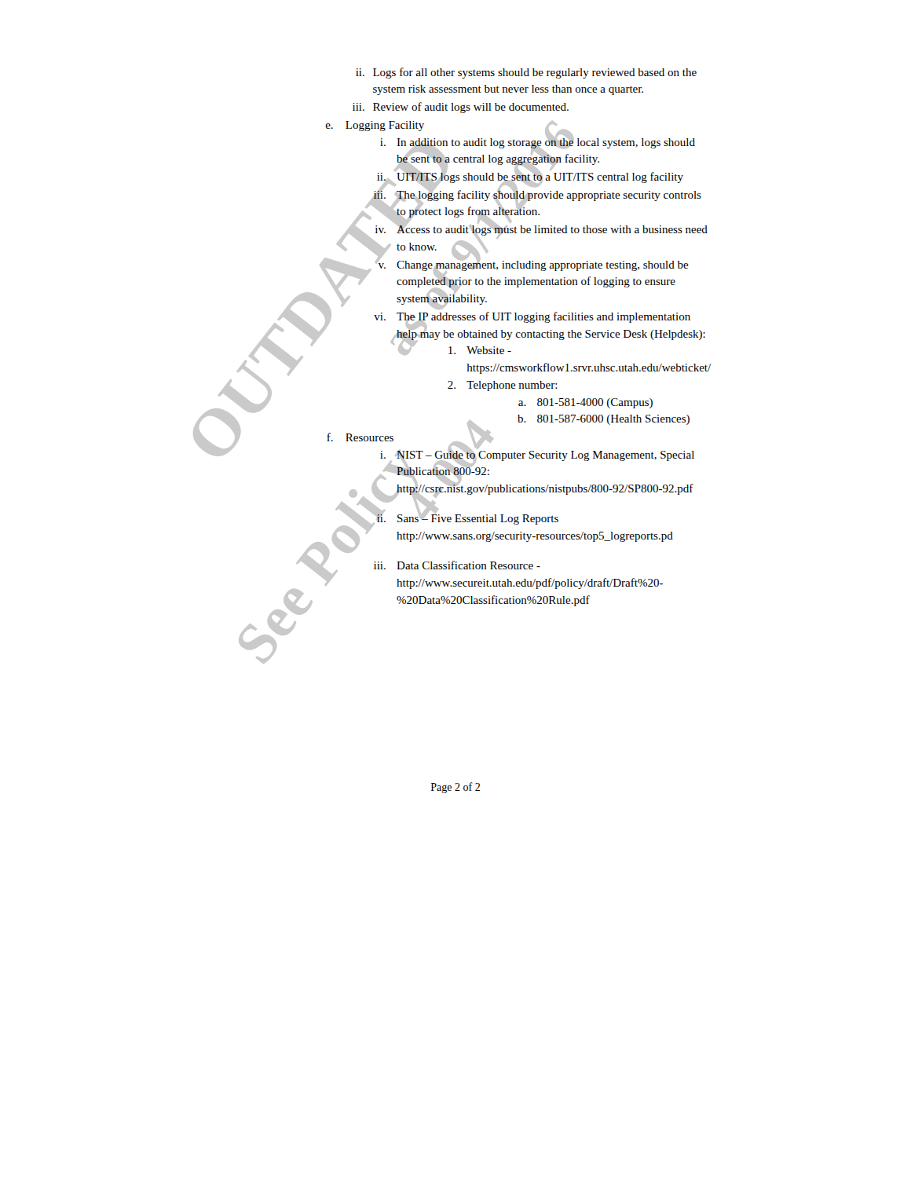OUTDATED
as of 9/1/2016
See Policy
4-004
ii. Logs for all other systems should be regularly reviewed based on the system risk assessment but never less than once a quarter.
iii. Review of audit logs will be documented.
Logging Facility
In addition to audit log storage on the local system, logs should be sent to a central log aggregation facility.
UIT/ITS logs should be sent to a UIT/ITS central log facility
The logging facility should provide appropriate security controls to protect logs from alteration.
Access to audit logs must be limited to those with a business need to know.
Change management, including appropriate testing, should be completed prior to the implementation of logging to ensure system availability.
The IP addresses of UIT logging facilities and implementation help may be obtained by contacting the Service Desk (Helpdesk):
Website - https://cmsworkflow1.srvr.uhsc.utah.edu/webticket/
Telephone number:
801-581-4000 (Campus)
801-587-6000 (Health Sciences)
Resources
NIST – Guide to Computer Security Log Management, Special Publication 800-92:
http://csrc.nist.gov/publications/nistpubs/800-92/SP800-92.pdf
Sans – Five Essential Log Reports
http://www.sans.org/security-resources/top5_logreports.pd
Data Classification Resource -
http://www.secureit.utah.edu/pdf/policy/draft/Draft%20-
%20Data%20Classification%20Rule.pdf
Page 2 of 2